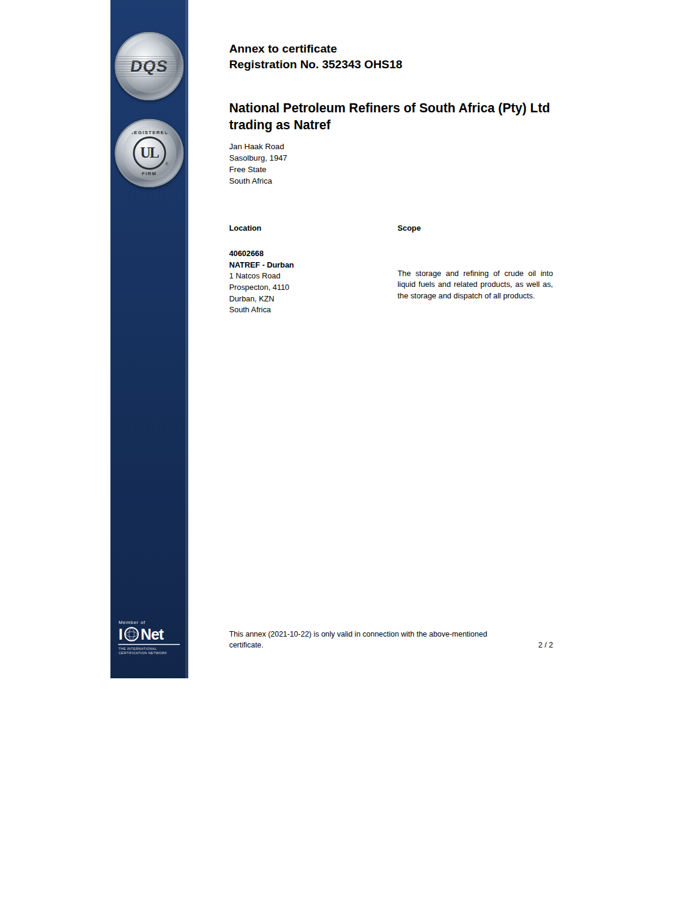DQS
REGISTERED UL® FIRM
Member of
I Net
THE INTERNATIONAL CERTIFICATION NETWORK
Annex to certificate
Registration No. 352343 OHS18
National Petroleum Refiners of South Africa (Pty) Ltd trading as Natref
Jan Haak Road
Sasolburg, 1947
Free State
South Africa
| Location | | Scope |
| --- | --- | --- |
| 40602668 NATREF - Durban 1 Natcos Road Prospecton, 4110 Durban, KZN South Africa | | The storage and refining of crude oil into liquid fuels and related products, as well as, the storage and dispatch of all products. |
This annex (2021-10-22) is only valid in connection with the above-mentioned certificate.
2 / 2